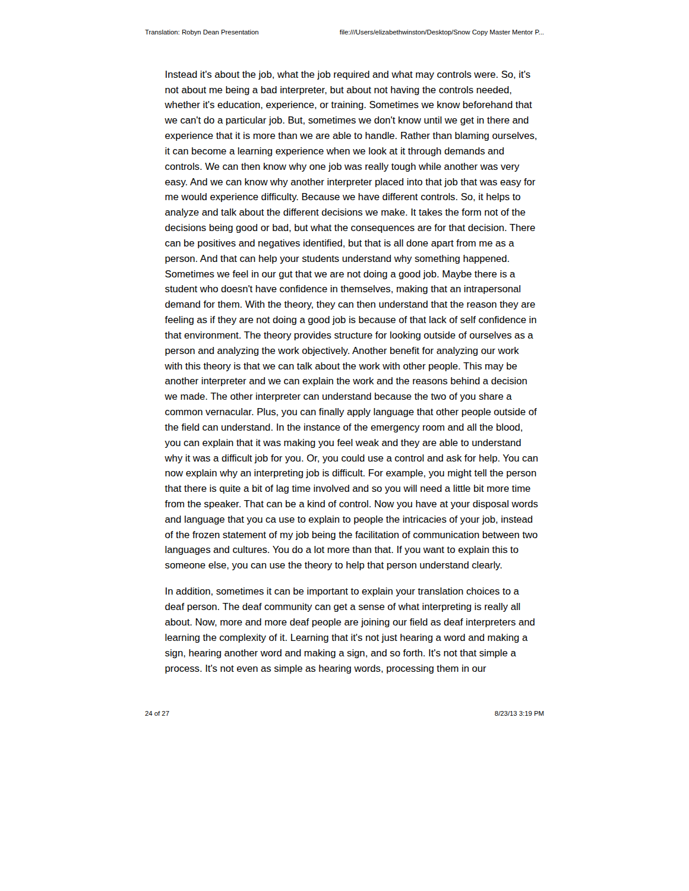Translation: Robyn Dean Presentation
file:///Users/elizabethwinston/Desktop/Snow Copy Master Mentor P...
Instead it's about the job, what the job required and what may controls were. So, it's not about me being a bad interpreter, but about not having the controls needed, whether it's education, experience, or training. Sometimes we know beforehand that we can't do a particular job. But, sometimes we don't know until we get in there and experience that it is more than we are able to handle. Rather than blaming ourselves, it can become a learning experience when we look at it through demands and controls. We can then know why one job was really tough while another was very easy. And we can know why another interpreter placed into that job that was easy for me would experience difficulty. Because we have different controls. So, it helps to analyze and talk about the different decisions we make. It takes the form not of the decisions being good or bad, but what the consequences are for that decision. There can be positives and negatives identified, but that is all done apart from me as a person. And that can help your students understand why something happened. Sometimes we feel in our gut that we are not doing a good job. Maybe there is a student who doesn't have confidence in themselves, making that an intrapersonal demand for them. With the theory, they can then understand that the reason they are feeling as if they are not doing a good job is because of that lack of self confidence in that environment. The theory provides structure for looking outside of ourselves as a person and analyzing the work objectively. Another benefit for analyzing our work with this theory is that we can talk about the work with other people. This may be another interpreter and we can explain the work and the reasons behind a decision we made. The other interpreter can understand because the two of you share a common vernacular. Plus, you can finally apply language that other people outside of the field can understand. In the instance of the emergency room and all the blood, you can explain that it was making you feel weak and they are able to understand why it was a difficult job for you. Or, you could use a control and ask for help. You can now explain why an interpreting job is difficult. For example, you might tell the person that there is quite a bit of lag time involved and so you will need a little bit more time from the speaker. That can be a kind of control. Now you have at your disposal words and language that you ca use to explain to people the intricacies of your job, instead of the frozen statement of my job being the facilitation of communication between two languages and cultures. You do a lot more than that. If you want to explain this to someone else, you can use the theory to help that person understand clearly.
In addition, sometimes it can be important to explain your translation choices to a deaf person. The deaf community can get a sense of what interpreting is really all about. Now, more and more deaf people are joining our field as deaf interpreters and learning the complexity of it. Learning that it's not just hearing a word and making a sign, hearing another word and making a sign, and so forth. It's not that simple a process. It's not even as simple as hearing words, processing them in our
24 of 27
8/23/13 3:19 PM